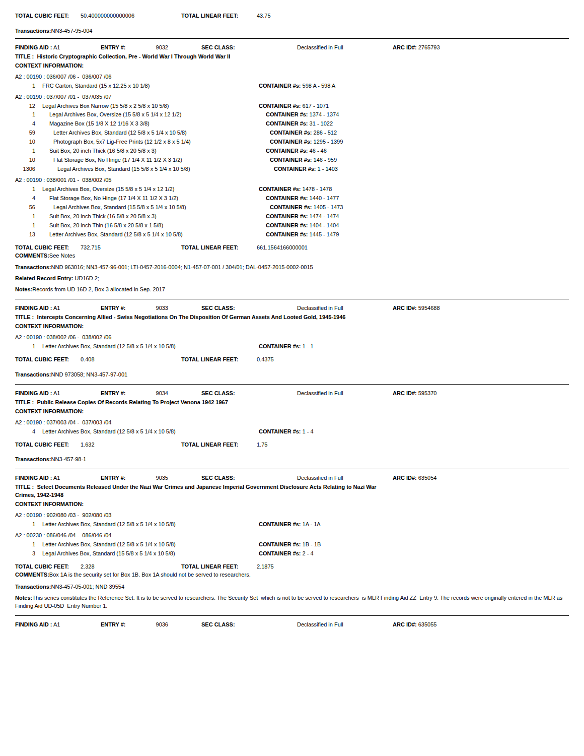TOTAL CUBIC FEET:
50.400000000000006
TOTAL LINEAR FEET:
43.75
Transactions: NN3-457-95-004
FINDING AID : A1
ENTRY #: 9032
SEC CLASS:
Declassified in Full
ARC ID#: 2765793
TITLE : Historic Cryptographic Collection, Pre - World War I Through World War II
CONTEXT INFORMATION:
A2 : 00190 : 036/007 /06 - 036/007 /06
1
FRC Carton, Standard (15 x 12.25 x 10 1/8)
CONTAINER #s: 598 A - 598 A
A2 : 00190 : 037/007 /01 - 037/035 /07
12
Legal Archives Box Narrow (15 5/8 x 2 5/8 x 10 5/8)
CONTAINER #s: 617 - 1071
1
Legal Archives Box, Oversize (15 5/8 x 5 1/4 x 12 1/2)
CONTAINER #s: 1374 - 1374
4
Magazine Box (15 1/8 X 12 1/16 X 3 3/8)
CONTAINER #s: 31 - 1022
59
Letter Archives Box, Standard (12 5/8 x 5 1/4 x 10 5/8)
CONTAINER #s: 286 - 512
10
Photograph Box, 5x7 Lig-Free Prints (12 1/2 x 8 x 5 1/4)
CONTAINER #s: 1295 - 1399
1
Suit Box, 20 inch Thick (16 5/8 x 20 5/8 x 3)
CONTAINER #s: 46 - 46
10
Flat Storage Box, No Hinge (17 1/4 X 11 1/2 X 3 1/2)
CONTAINER #s: 146 - 959
1306
Legal Archives Box, Standard (15 5/8 x 5 1/4 x 10 5/8)
CONTAINER #s: 1 - 1403
A2 : 00190 : 038/001 /01 - 038/002 /05
1
Legal Archives Box, Oversize (15 5/8 x 5 1/4 x 12 1/2)
CONTAINER #s: 1478 - 1478
4
Flat Storage Box, No Hinge (17 1/4 X 11 1/2 X 3 1/2)
CONTAINER #s: 1440 - 1477
56
Legal Archives Box, Standard (15 5/8 x 5 1/4 x 10 5/8)
CONTAINER #s: 1405 - 1473
1
Suit Box, 20 inch Thick (16 5/8 x 20 5/8 x 3)
CONTAINER #s: 1474 - 1474
1
Suit Box, 20 inch Thin (16 5/8 x 20 5/8 x 1 5/8)
CONTAINER #s: 1404 - 1404
13
Letter Archives Box, Standard (12 5/8 x 5 1/4 x 10 5/8)
CONTAINER #s: 1445 - 1479
TOTAL CUBIC FEET:
732.715
TOTAL LINEAR FEET:
661.1564166000001
COMMENTS: See Notes
Transactions: NND 963016; NN3-457-96-001; LTI-0457-2016-0004; N1-457-07-001 / 304/01; DAL-0457-2015-0002-0015
Related Record Entry: UD16D 2;
Notes: Records from UD 16D 2, Box 3 allocated in Sep. 2017
FINDING AID : A1
ENTRY #: 9033
SEC CLASS:
Declassified in Full
ARC ID#: 5954688
TITLE : Intercepts Concerning Allied - Swiss Negotiations On The Disposition Of German Assets And Looted Gold, 1945-1946
CONTEXT INFORMATION:
A2 : 00190 : 038/002 /06 - 038/002 /06
1
Letter Archives Box, Standard (12 5/8 x 5 1/4 x 10 5/8)
CONTAINER #s: 1 - 1
TOTAL CUBIC FEET:
0.408
TOTAL LINEAR FEET:
0.4375
Transactions: NND 973058; NN3-457-97-001
FINDING AID : A1
ENTRY #: 9034
SEC CLASS:
Declassified in Full
ARC ID#: 595370
TITLE : Public Release Copies Of Records Relating To Project Venona 1942 1967
CONTEXT INFORMATION:
A2 : 00190 : 037/003 /04 - 037/003 /04
4
Letter Archives Box, Standard (12 5/8 x 5 1/4 x 10 5/8)
CONTAINER #s: 1 - 4
TOTAL CUBIC FEET:
1.632
TOTAL LINEAR FEET:
1.75
Transactions: NN3-457-98-1
FINDING AID : A1
ENTRY #: 9035
SEC CLASS:
Declassified in Full
ARC ID#: 635054
TITLE : Select Documents Released Under the Nazi War Crimes and Japanese Imperial Government Disclosure Acts Relating to Nazi War
Crimes, 1942-1948
CONTEXT INFORMATION:
A2 : 00190 : 902/080 /03 - 902/080 /03
1
Letter Archives Box, Standard (12 5/8 x 5 1/4 x 10 5/8)
CONTAINER #s: 1A - 1A
A2 : 00230 : 086/046 /04 - 086/046 /04
1
Letter Archives Box, Standard (12 5/8 x 5 1/4 x 10 5/8)
CONTAINER #s: 1B - 1B
3
Legal Archives Box, Standard (15 5/8 x 5 1/4 x 10 5/8)
CONTAINER #s: 2 - 4
TOTAL CUBIC FEET:
2.328
TOTAL LINEAR FEET:
2.1875
COMMENTS: Box 1A is the security set for Box 1B. Box 1A should not be served to researchers.
Transactions: NN3-457-05-001; NND 39554
Notes: This series constitutes the Reference Set. It is to be served to researchers. The Security Set which is not to be served to researchers is MLR Finding Aid ZZ Entry 9. The records were originally entered in the MLR as Finding Aid UD-05D Entry Number 1.
FINDING AID : A1
ENTRY #: 9036
SEC CLASS:
Declassified in Full
ARC ID#: 635055